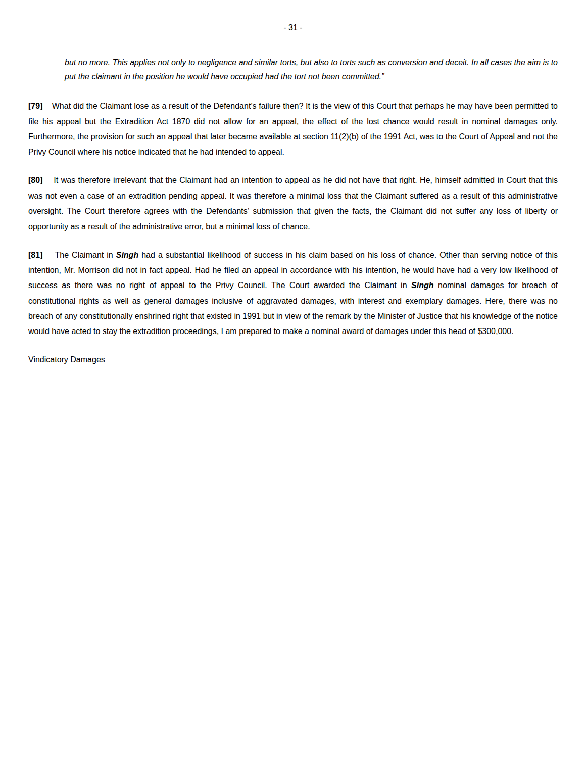- 31 -
but no more. This applies not only to negligence and similar torts, but also to torts such as conversion and deceit. In all cases the aim is to put the claimant in the position he would have occupied had the tort not been committed.”
[79] What did the Claimant lose as a result of the Defendant’s failure then? It is the view of this Court that perhaps he may have been permitted to file his appeal but the Extradition Act 1870 did not allow for an appeal, the effect of the lost chance would result in nominal damages only. Furthermore, the provision for such an appeal that later became available at section 11(2)(b) of the 1991 Act, was to the Court of Appeal and not the Privy Council where his notice indicated that he had intended to appeal.
[80] It was therefore irrelevant that the Claimant had an intention to appeal as he did not have that right. He, himself admitted in Court that this was not even a case of an extradition pending appeal. It was therefore a minimal loss that the Claimant suffered as a result of this administrative oversight. The Court therefore agrees with the Defendants’ submission that given the facts, the Claimant did not suffer any loss of liberty or opportunity as a result of the administrative error, but a minimal loss of chance.
[81] The Claimant in Singh had a substantial likelihood of success in his claim based on his loss of chance. Other than serving notice of this intention, Mr. Morrison did not in fact appeal. Had he filed an appeal in accordance with his intention, he would have had a very low likelihood of success as there was no right of appeal to the Privy Council. The Court awarded the Claimant in Singh nominal damages for breach of constitutional rights as well as general damages inclusive of aggravated damages, with interest and exemplary damages. Here, there was no breach of any constitutionally enshrined right that existed in 1991 but in view of the remark by the Minister of Justice that his knowledge of the notice would have acted to stay the extradition proceedings, I am prepared to make a nominal award of damages under this head of $300,000.
Vindicatory Damages